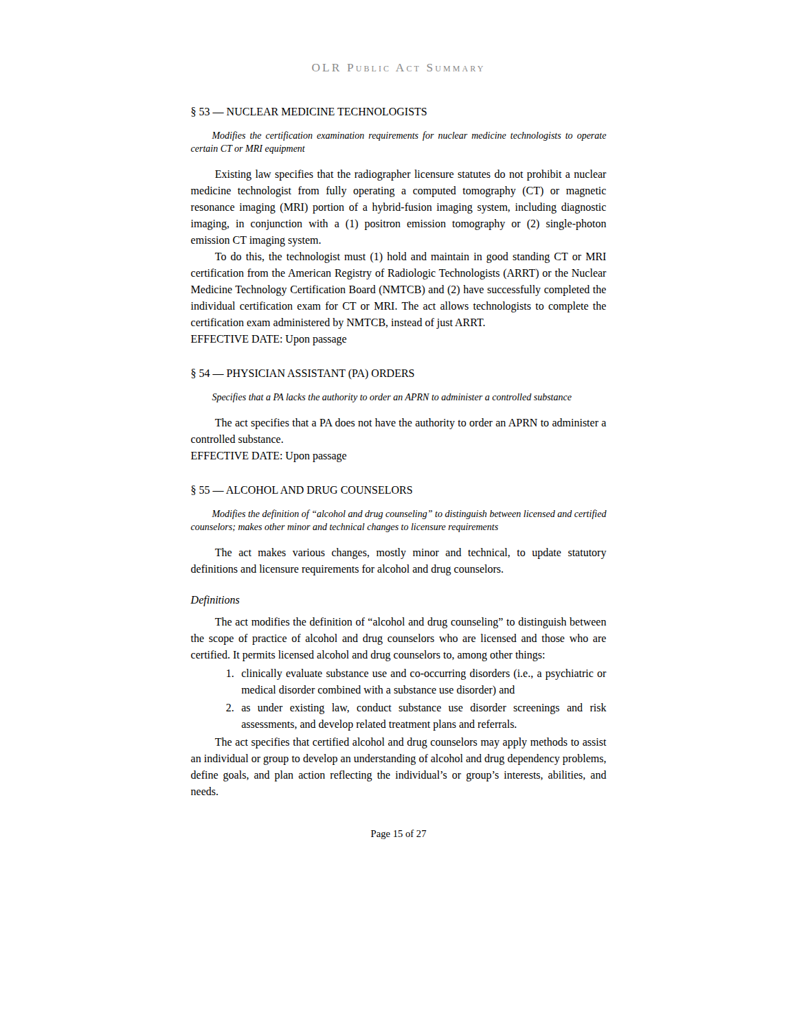OLR Public Act Summary
§ 53 — NUCLEAR MEDICINE TECHNOLOGISTS
Modifies the certification examination requirements for nuclear medicine technologists to operate certain CT or MRI equipment
Existing law specifies that the radiographer licensure statutes do not prohibit a nuclear medicine technologist from fully operating a computed tomography (CT) or magnetic resonance imaging (MRI) portion of a hybrid-fusion imaging system, including diagnostic imaging, in conjunction with a (1) positron emission tomography or (2) single-photon emission CT imaging system.
To do this, the technologist must (1) hold and maintain in good standing CT or MRI certification from the American Registry of Radiologic Technologists (ARRT) or the Nuclear Medicine Technology Certification Board (NMTCB) and (2) have successfully completed the individual certification exam for CT or MRI. The act allows technologists to complete the certification exam administered by NMTCB, instead of just ARRT.
EFFECTIVE DATE: Upon passage
§ 54 — PHYSICIAN ASSISTANT (PA) ORDERS
Specifies that a PA lacks the authority to order an APRN to administer a controlled substance
The act specifies that a PA does not have the authority to order an APRN to administer a controlled substance.
EFFECTIVE DATE: Upon passage
§ 55 — ALCOHOL AND DRUG COUNSELORS
Modifies the definition of “alcohol and drug counseling” to distinguish between licensed and certified counselors; makes other minor and technical changes to licensure requirements
The act makes various changes, mostly minor and technical, to update statutory definitions and licensure requirements for alcohol and drug counselors.
Definitions
The act modifies the definition of “alcohol and drug counseling” to distinguish between the scope of practice of alcohol and drug counselors who are licensed and those who are certified. It permits licensed alcohol and drug counselors to, among other things:
clinically evaluate substance use and co-occurring disorders (i.e., a psychiatric or medical disorder combined with a substance use disorder) and
as under existing law, conduct substance use disorder screenings and risk assessments, and develop related treatment plans and referrals.
The act specifies that certified alcohol and drug counselors may apply methods to assist an individual or group to develop an understanding of alcohol and drug dependency problems, define goals, and plan action reflecting the individual’s or group’s interests, abilities, and needs.
Page 15 of 27